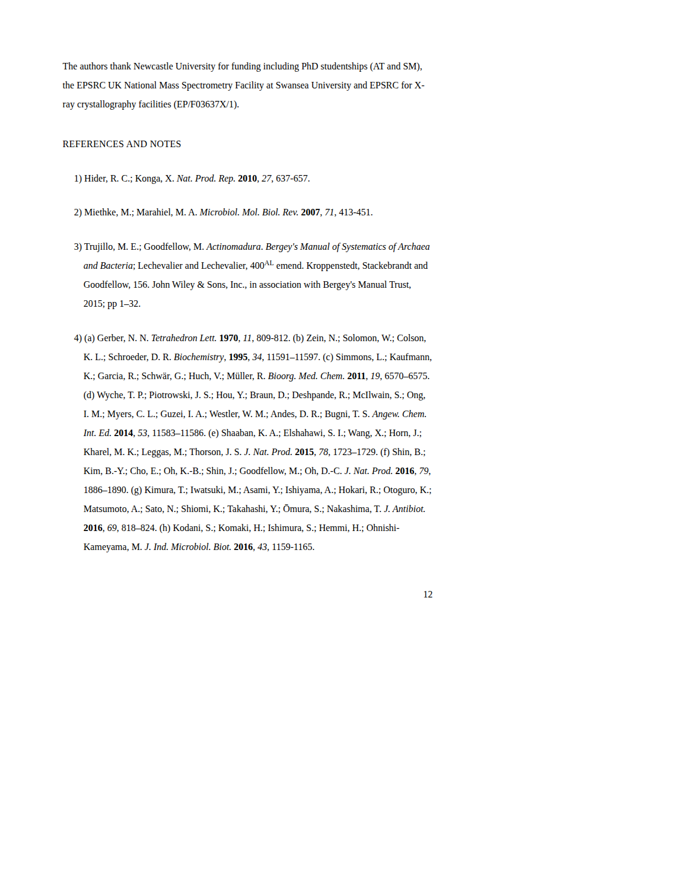The authors thank Newcastle University for funding including PhD studentships (AT and SM), the EPSRC UK National Mass Spectrometry Facility at Swansea University and EPSRC for X-ray crystallography facilities (EP/F03637X/1).
REFERENCES AND NOTES
1) Hider, R. C.; Konga, X. Nat. Prod. Rep. 2010, 27, 637-657.
2) Miethke, M.; Marahiel, M. A. Microbiol. Mol. Biol. Rev. 2007, 71, 413-451.
3) Trujillo, M. E.; Goodfellow, M. Actinomadura. Bergey's Manual of Systematics of Archaea and Bacteria; Lechevalier and Lechevalier, 400AL emend. Kroppenstedt, Stackebrandt and Goodfellow, 156. John Wiley & Sons, Inc., in association with Bergey's Manual Trust, 2015; pp 1–32.
4) (a) Gerber, N. N. Tetrahedron Lett. 1970, 11, 809-812. (b) Zein, N.; Solomon, W.; Colson, K. L.; Schroeder, D. R. Biochemistry, 1995, 34, 11591–11597. (c) Simmons, L.; Kaufmann, K.; Garcia, R.; Schwär, G.; Huch, V.; Müller, R. Bioorg. Med. Chem. 2011, 19, 6570–6575. (d) Wyche, T. P.; Piotrowski, J. S.; Hou, Y.; Braun, D.; Deshpande, R.; McIlwain, S.; Ong, I. M.; Myers, C. L.; Guzei, I. A.; Westler, W. M.; Andes, D. R.; Bugni, T. S. Angew. Chem. Int. Ed. 2014, 53, 11583–11586. (e) Shaaban, K. A.; Elshahawi, S. I.; Wang, X.; Horn, J.; Kharel, M. K.; Leggas, M.; Thorson, J. S. J. Nat. Prod. 2015, 78, 1723–1729. (f) Shin, B.; Kim, B.-Y.; Cho, E.; Oh, K.-B.; Shin, J.; Goodfellow, M.; Oh, D.-C. J. Nat. Prod. 2016, 79, 1886–1890. (g) Kimura, T.; Iwatsuki, M.; Asami, Y.; Ishiyama, A.; Hokari, R.; Otoguro, K.; Matsumoto, A.; Sato, N.; Shiomi, K.; Takahashi, Y.; Ōmura, S.; Nakashima, T. J. Antibiot. 2016, 69, 818–824. (h) Kodani, S.; Komaki, H.; Ishimura, S.; Hemmi, H.; Ohnishi-Kameyama, M. J. Ind. Microbiol. Biot. 2016, 43, 1159-1165.
12